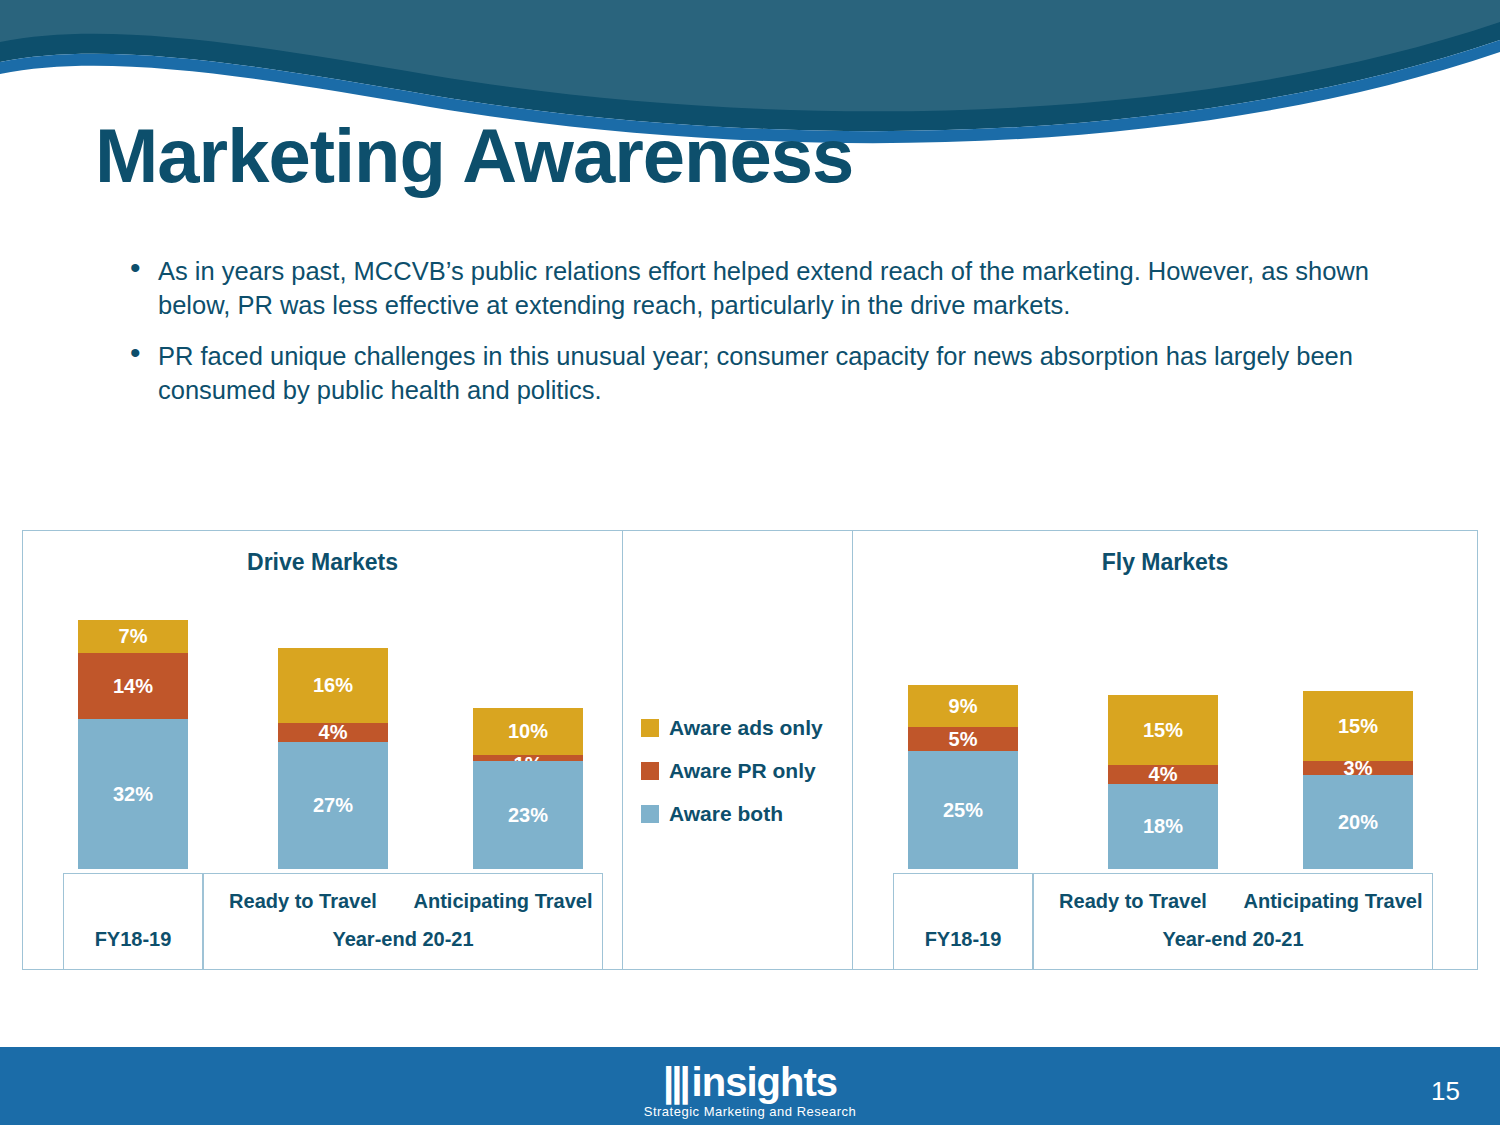Marketing Awareness
As in years past, MCCVB’s public relations effort helped extend reach of the marketing. However, as shown below, PR was less effective at extending reach, particularly in the drive markets.
PR faced unique challenges in this unusual year; consumer capacity for news absorption has largely been consumed by public health and politics.
Drive Markets
7%
14%
32%
16%
4%
27%
10%
1%
23%
FY18-19
Year-end 20-21
Ready to Travel
Anticipating Travel
Aware ads only
Aware PR only
Aware both
Fly Markets
9%
5%
25%
15%
4%
18%
15%
3%
20%
FY18-19
Year-end 20-21
Ready to Travel
Anticipating Travel
|||insights
Strategic Marketing and Research
15